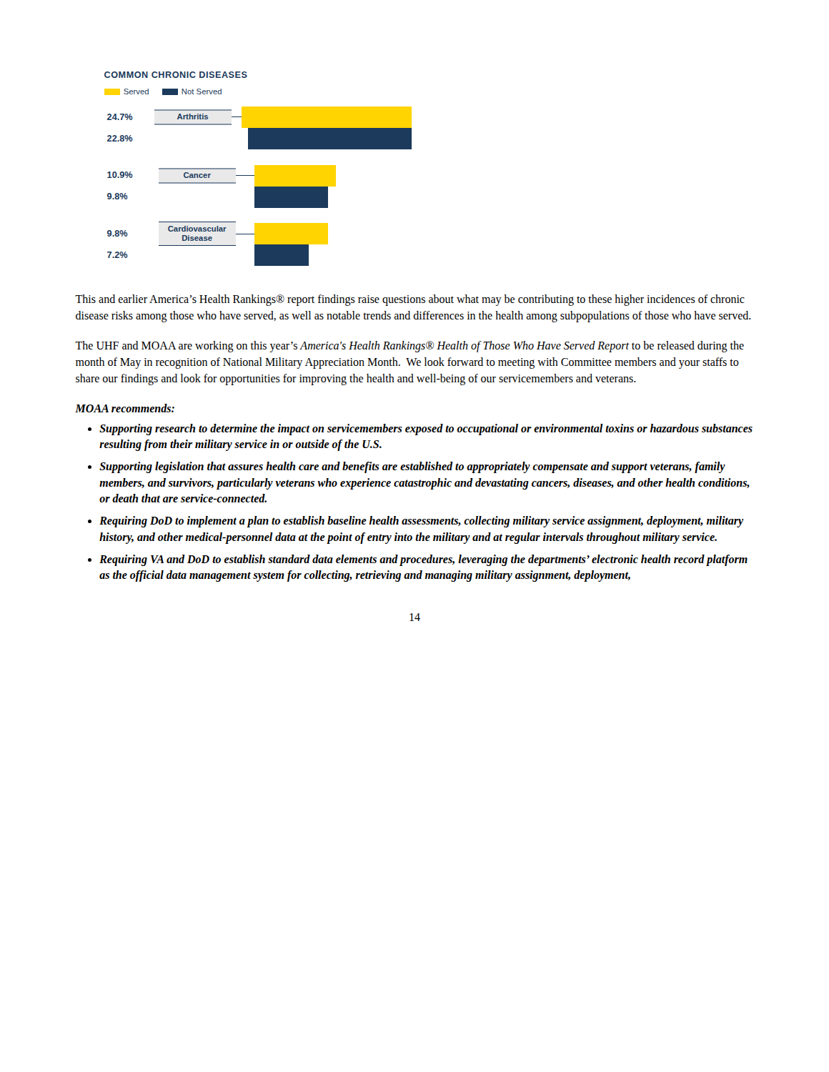COMMON CHRONIC DISEASES
Served Not Served
24.7%
Arthritis
22.8%
10.9%
Cancer
9.8%
9.8%
Cardiovascular
Disease
7.2%
This and earlier America’s Health Rankings® report findings raise questions about what may be contributing to these higher incidences of chronic disease risks among those who have served, as well as notable trends and differences in the health among subpopulations of those who have served.
The UHF and MOAA are working on this year’s America's Health Rankings® Health of Those Who Have Served Report to be released during the month of May in recognition of National Military Appreciation Month. We look forward to meeting with Committee members and your staffs to share our findings and look for opportunities for improving the health and well-being of our servicemembers and veterans.
MOAA recommends:
Supporting research to determine the impact on servicemembers exposed to occupational or environmental toxins or hazardous substances resulting from their military service in or outside of the U.S.
Supporting legislation that assures health care and benefits are established to appropriately compensate and support veterans, family members, and survivors, particularly veterans who experience catastrophic and devastating cancers, diseases, and other health conditions, or death that are service-connected.
Requiring DoD to implement a plan to establish baseline health assessments, collecting military service assignment, deployment, military history, and other medical-personnel data at the point of entry into the military and at regular intervals throughout military service.
Requiring VA and DoD to establish standard data elements and procedures, leveraging the departments’ electronic health record platform as the official data management system for collecting, retrieving and managing military assignment, deployment,
14